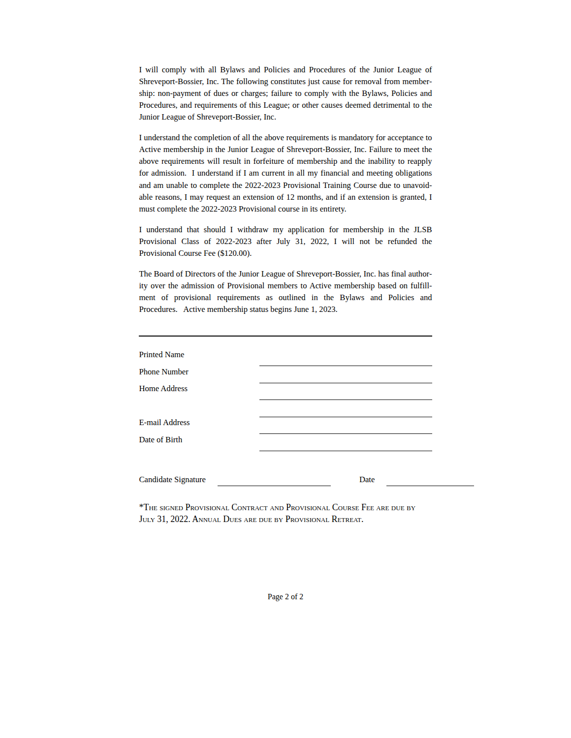I will comply with all Bylaws and Policies and Procedures of the Junior League of Shreveport-Bossier, Inc. The following constitutes just cause for removal from membership: non-payment of dues or charges; failure to comply with the Bylaws, Policies and Procedures, and requirements of this League; or other causes deemed detrimental to the Junior League of Shreveport-Bossier, Inc.
I understand the completion of all the above requirements is mandatory for acceptance to Active membership in the Junior League of Shreveport-Bossier, Inc. Failure to meet the above requirements will result in forfeiture of membership and the inability to reapply for admission. I understand if I am current in all my financial and meeting obligations and am unable to complete the 2022-2023 Provisional Training Course due to unavoidable reasons, I may request an extension of 12 months, and if an extension is granted, I must complete the 2022-2023 Provisional course in its entirety.
I understand that should I withdraw my application for membership in the JLSB Provisional Class of 2022-2023 after July 31, 2022, I will not be refunded the Provisional Course Fee ($120.00).
The Board of Directors of the Junior League of Shreveport-Bossier, Inc. has final authority over the admission of Provisional members to Active membership based on fulfillment of provisional requirements as outlined in the Bylaws and Policies and Procedures. Active membership status begins June 1, 2023.
| Printed Name | |
| Phone Number | |
| Home Address | |
| E-mail Address | |
| Date of Birth | |
Candidate Signature Date
*The signed Provisional Contract and Provisional Course Fee are due by July 31, 2022. Annual Dues are due by Provisional Retreat.
Page 2 of 2